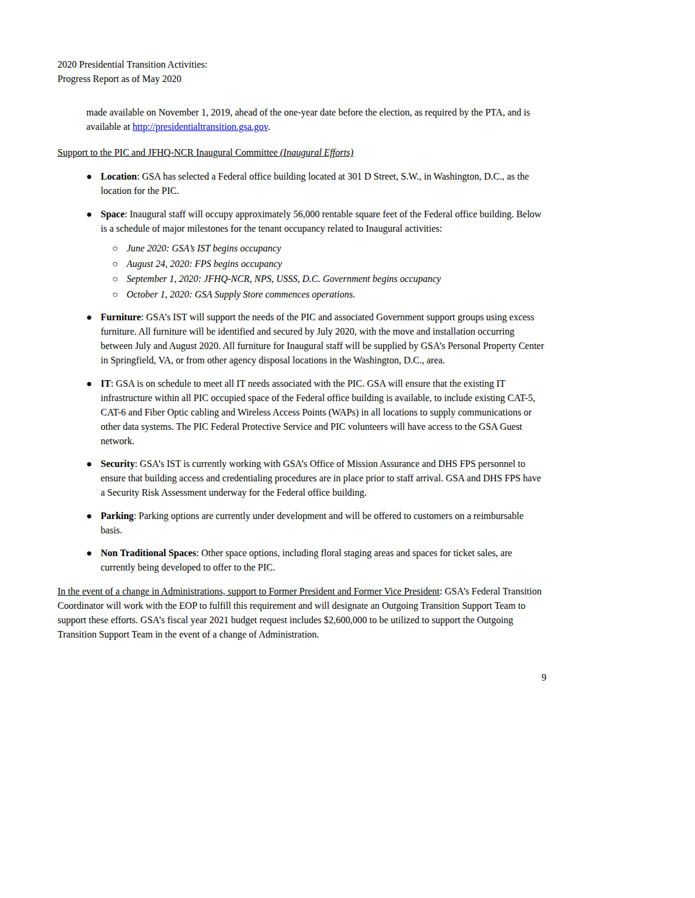2020 Presidential Transition Activities:
Progress Report as of May 2020
made available on November 1, 2019, ahead of the one-year date before the election, as required by the PTA, and is available at http://presidentialtransition.gsa.gov.
Support to the PIC and JFHQ-NCR Inaugural Committee (Inaugural Efforts)
Location: GSA has selected a Federal office building located at 301 D Street, S.W., in Washington, D.C., as the location for the PIC.
Space: Inaugural staff will occupy approximately 56,000 rentable square feet of the Federal office building. Below is a schedule of major milestones for the tenant occupancy related to Inaugural activities:
June 2020: GSA’s IST begins occupancy
August 24, 2020: FPS begins occupancy
September 1, 2020: JFHQ-NCR, NPS, USSS, D.C. Government begins occupancy
October 1, 2020: GSA Supply Store commences operations.
Furniture: GSA’s IST will support the needs of the PIC and associated Government support groups using excess furniture. All furniture will be identified and secured by July 2020, with the move and installation occurring between July and August 2020. All furniture for Inaugural staff will be supplied by GSA’s Personal Property Center in Springfield, VA, or from other agency disposal locations in the Washington, D.C., area.
IT: GSA is on schedule to meet all IT needs associated with the PIC. GSA will ensure that the existing IT infrastructure within all PIC occupied space of the Federal office building is available, to include existing CAT-5, CAT-6 and Fiber Optic cabling and Wireless Access Points (WAPs) in all locations to supply communications or other data systems. The PIC Federal Protective Service and PIC volunteers will have access to the GSA Guest network.
Security: GSA’s IST is currently working with GSA’s Office of Mission Assurance and DHS FPS personnel to ensure that building access and credentialing procedures are in place prior to staff arrival. GSA and DHS FPS have a Security Risk Assessment underway for the Federal office building.
Parking: Parking options are currently under development and will be offered to customers on a reimbursable basis.
Non Traditional Spaces: Other space options, including floral staging areas and spaces for ticket sales, are currently being developed to offer to the PIC.
In the event of a change in Administrations, support to Former President and Former Vice President: GSA’s Federal Transition Coordinator will work with the EOP to fulfill this requirement and will designate an Outgoing Transition Support Team to support these efforts. GSA’s fiscal year 2021 budget request includes $2,600,000 to be utilized to support the Outgoing Transition Support Team in the event of a change of Administration.
9